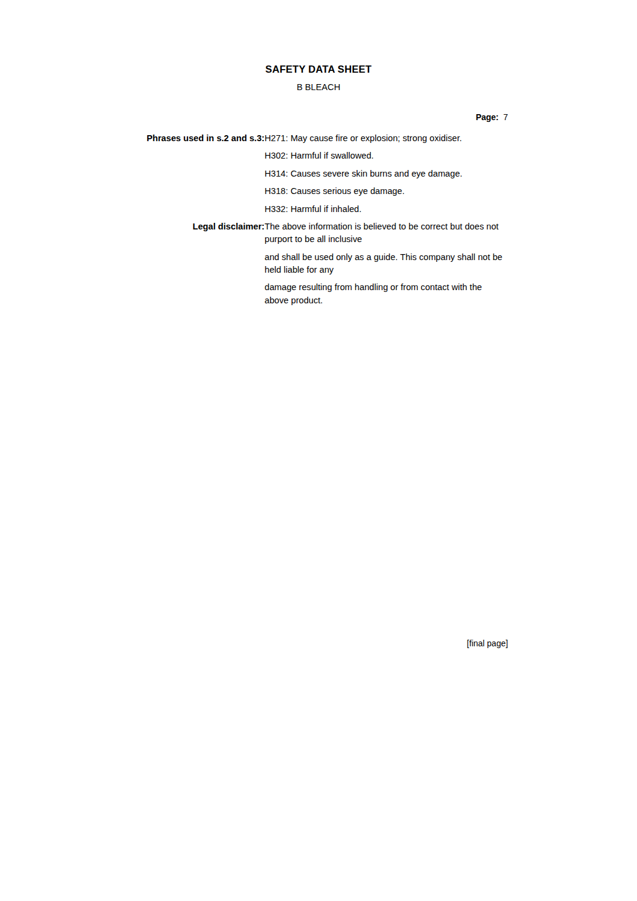SAFETY DATA SHEET
B BLEACH
Page: 7
| Phrases used in s.2 and s.3: | H271: May cause fire or explosion; strong oxidiser. |
| | H302: Harmful if swallowed. |
| | H314: Causes severe skin burns and eye damage. |
| | H318: Causes serious eye damage. |
| | H332: Harmful if inhaled. |
| Legal disclaimer: | The above information is believed to be correct but does not purport to be all inclusive |
| | and shall be used only as a guide. This company shall not be held liable for any |
| | damage resulting from handling or from contact with the above product. |
[final page]